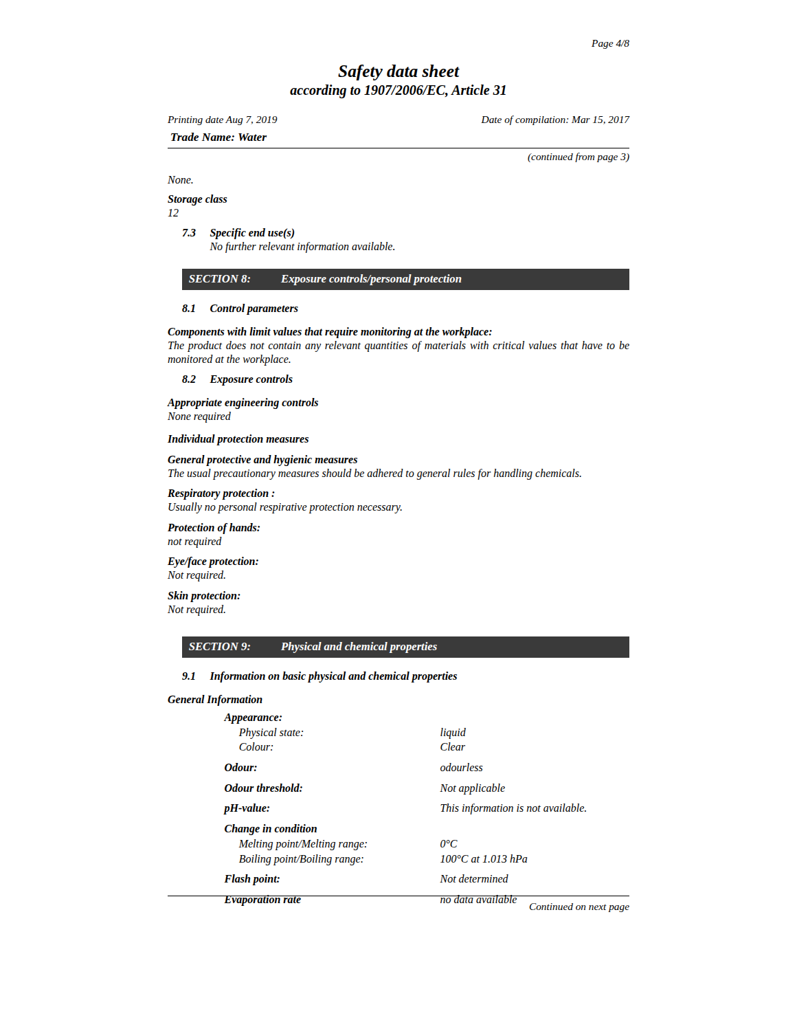Page 4/8
Safety data sheet
according to 1907/2006/EC, Article 31
Printing date Aug 7, 2019 Date of compilation: Mar 15, 2017
Trade Name: Water
(continued from page 3)
None.
Storage class
12
7.3
Specific end use(s)
No further relevant information available.
SECTION 8: Exposure controls/personal protection
8.1
Control parameters
Components with limit values that require monitoring at the workplace:
The product does not contain any relevant quantities of materials with critical values that have to be monitored at the workplace.
8.2
Exposure controls
Appropriate engineering controls
None required
Individual protection measures
General protective and hygienic measures
The usual precautionary measures should be adhered to general rules for handling chemicals.
Respiratory protection :
Usually no personal respirative protection necessary.
Protection of hands:
not required
Eye/face protection:
Not required.
Skin protection:
Not required.
SECTION 9: Physical and chemical properties
9.1
Information on basic physical and chemical properties
General Information
| Appearance: | |
| Physical state: | liquid |
| Colour: | Clear |
| Odour: | odourless |
| Odour threshold: | Not applicable |
| pH-value: | This information is not available. |
| Change in condition | |
| Melting point/Melting range: | 0°C |
| Boiling point/Boiling range: | 100°C at 1.013 hPa |
| Flash point: | Not determined |
| Evaporation rate | no data available |
Continued on next page